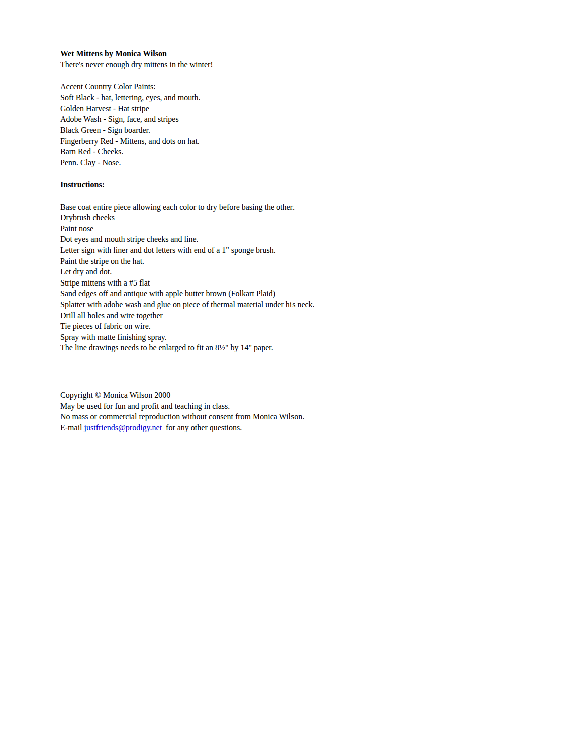Wet Mittens by Monica Wilson
There's never enough dry mittens in the winter!
Accent Country Color Paints:
Soft Black - hat, lettering, eyes, and mouth.
Golden Harvest - Hat stripe
Adobe Wash - Sign, face, and stripes
Black Green - Sign boarder.
Fingerberry Red - Mittens, and dots on hat.
Barn Red - Cheeks.
Penn. Clay - Nose.
Instructions:
Base coat entire piece allowing each color to dry before basing the other.
Drybrush cheeks
Paint nose
Dot eyes and mouth stripe cheeks and line.
Letter sign with liner and dot letters with end of a 1" sponge brush.
Paint the stripe on the hat.
Let dry and dot.
Stripe mittens with a #5 flat
Sand edges off and antique with apple butter brown (Folkart Plaid)
Splatter with adobe wash and glue on piece of thermal material under his neck.
Drill all holes and wire together
Tie pieces of fabric on wire.
Spray with matte finishing spray.
The line drawings needs to be enlarged to fit an 8½" by 14" paper.
Copyright © Monica Wilson 2000
May be used for fun and profit and teaching in class.
No mass or commercial reproduction without consent from Monica Wilson.
E-mail justfriends@prodigy.net for any other questions.